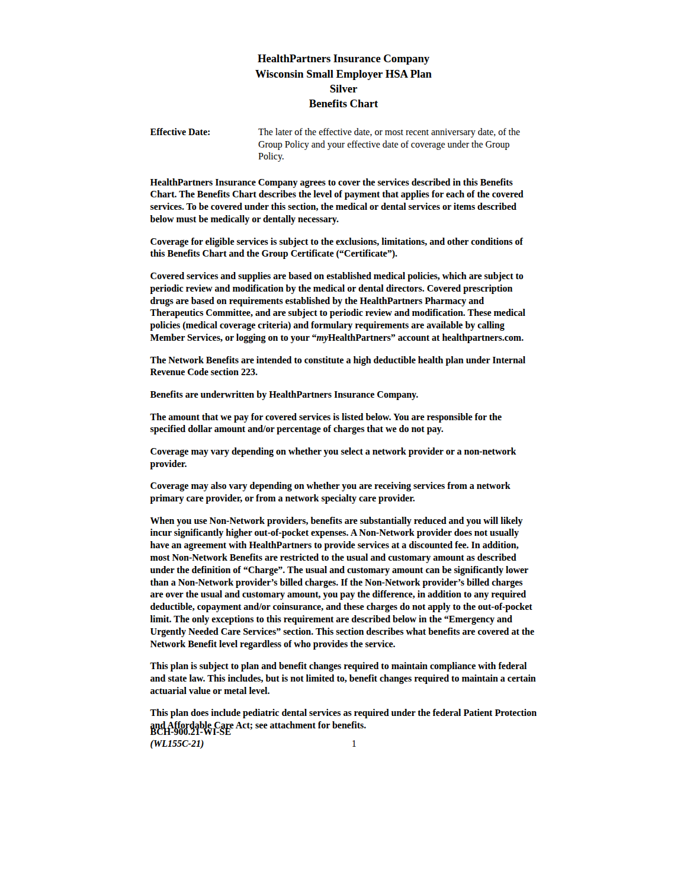HealthPartners Insurance Company
Wisconsin Small Employer HSA Plan
Silver
Benefits Chart
Effective Date:
The later of the effective date, or most recent anniversary date, of the Group Policy and your effective date of coverage under the Group Policy.
HealthPartners Insurance Company agrees to cover the services described in this Benefits Chart. The Benefits Chart describes the level of payment that applies for each of the covered services. To be covered under this section, the medical or dental services or items described below must be medically or dentally necessary.
Coverage for eligible services is subject to the exclusions, limitations, and other conditions of this Benefits Chart and the Group Certificate (“Certificate”).
Covered services and supplies are based on established medical policies, which are subject to periodic review and modification by the medical or dental directors. Covered prescription drugs are based on requirements established by the HealthPartners Pharmacy and Therapeutics Committee, and are subject to periodic review and modification. These medical policies (medical coverage criteria) and formulary requirements are available by calling Member Services, or logging on to your “my HealthPartners” account at healthpartners.com.
The Network Benefits are intended to constitute a high deductible health plan under Internal Revenue Code section 223.
Benefits are underwritten by HealthPartners Insurance Company.
The amount that we pay for covered services is listed below. You are responsible for the specified dollar amount and/or percentage of charges that we do not pay.
Coverage may vary depending on whether you select a network provider or a non-network provider.
Coverage may also vary depending on whether you are receiving services from a network primary care provider, or from a network specialty care provider.
When you use Non-Network providers, benefits are substantially reduced and you will likely incur significantly higher out-of-pocket expenses. A Non-Network provider does not usually have an agreement with HealthPartners to provide services at a discounted fee. In addition, most Non-Network Benefits are restricted to the usual and customary amount as described under the definition of “Charge”. The usual and customary amount can be significantly lower than a Non-Network provider’s billed charges. If the Non-Network provider’s billed charges are over the usual and customary amount, you pay the difference, in addition to any required deductible, copayment and/or coinsurance, and these charges do not apply to the out-of-pocket limit. The only exceptions to this requirement are described below in the “Emergency and Urgently Needed Care Services” section. This section describes what benefits are covered at the Network Benefit level regardless of who provides the service.
This plan is subject to plan and benefit changes required to maintain compliance with federal and state law. This includes, but is not limited to, benefit changes required to maintain a certain actuarial value or metal level.
This plan does include pediatric dental services as required under the federal Patient Protection and Affordable Care Act; see attachment for benefits.
BCH-900.21-WI-SE
(WL155C-21) 1